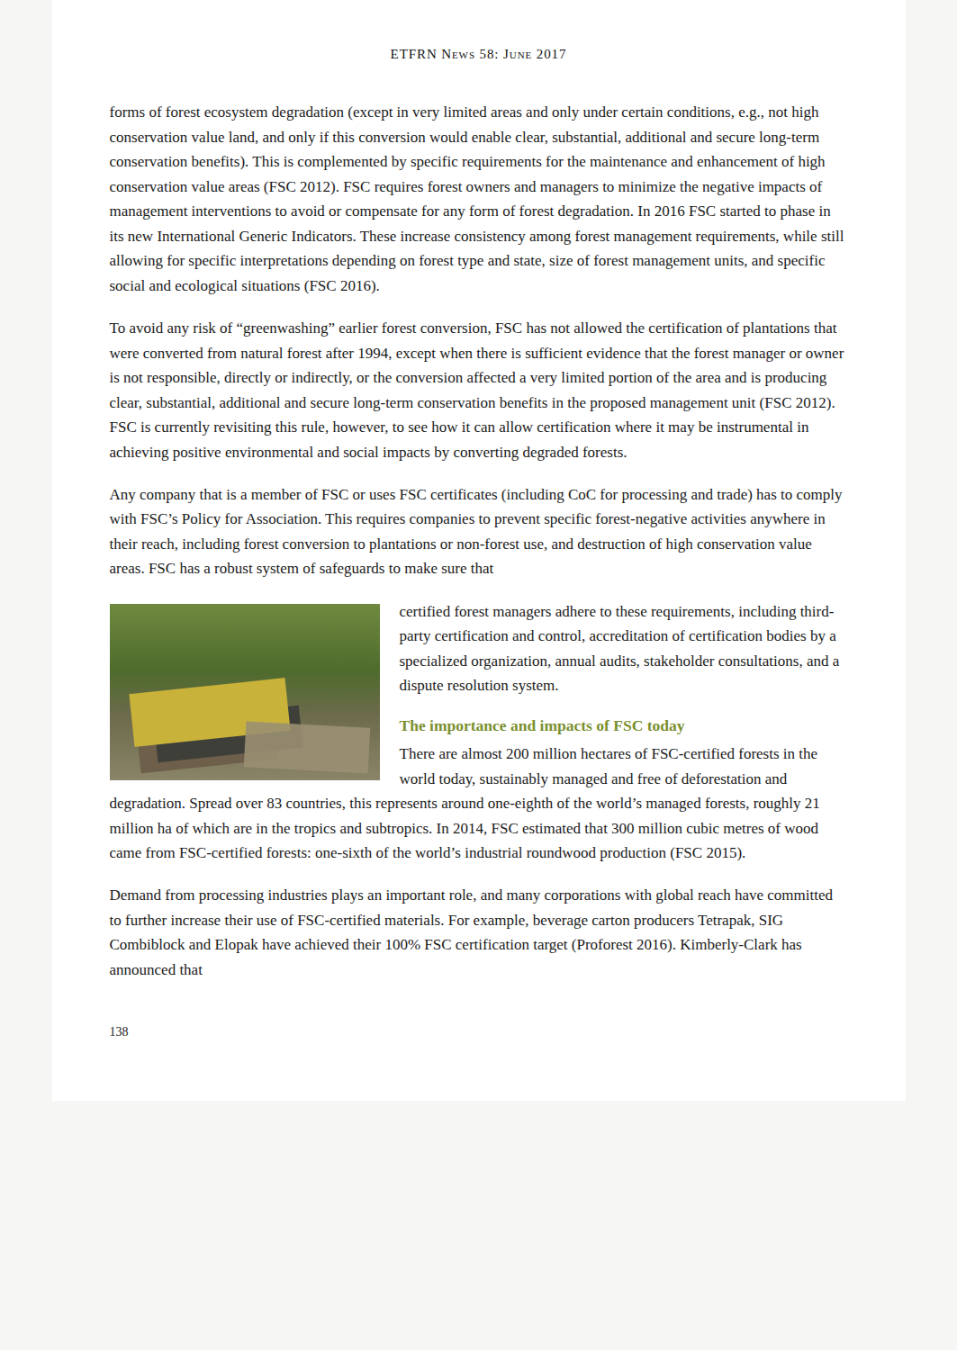ETFRN News 58: June 2017
forms of forest ecosystem degradation (except in very limited areas and only under certain conditions, e.g., not high conservation value land, and only if this conversion would enable clear, substantial, additional and secure long-term conservation benefits). This is complemented by specific requirements for the maintenance and enhancement of high conservation value areas (FSC 2012). FSC requires forest owners and managers to minimize the negative impacts of management interventions to avoid or compensate for any form of forest degradation. In 2016 FSC started to phase in its new International Generic Indicators. These increase consistency among forest management requirements, while still allowing for specific interpretations depending on forest type and state, size of forest management units, and specific social and ecological situations (FSC 2016).
To avoid any risk of “greenwashing” earlier forest conversion, FSC has not allowed the certification of plantations that were converted from natural forest after 1994, except when there is sufficient evidence that the forest manager or owner is not responsible, directly or indirectly, or the conversion affected a very limited portion of the area and is producing clear, substantial, additional and secure long-term conservation benefits in the proposed management unit (FSC 2012). FSC is currently revisiting this rule, however, to see how it can allow certification where it may be instrumental in achieving positive environmental and social impacts by converting degraded forests.
Any company that is a member of FSC or uses FSC certificates (including CoC for processing and trade) has to comply with FSC’s Policy for Association. This requires companies to prevent specific forest-negative activities anywhere in their reach, including forest conversion to plantations or non-forest use, and destruction of high conservation value areas. FSC has a robust system of safeguards to make sure that
certified forest managers adhere to these requirements, including third-party certification and control, accreditation of certification bodies by a specialized organization, annual audits, stakeholder consultations, and a dispute resolution system.
The importance and impacts of FSC today
There are almost 200 million hectares of FSC-certified forests in the world today, sustainably managed and free of deforestation and degradation. Spread over 83 countries, this represents around one-eighth of the world’s managed forests, roughly 21 million ha of which are in the tropics and subtropics. In 2014, FSC estimated that 300 million cubic metres of wood came from FSC-certified forests: one-sixth of the world’s industrial roundwood production (FSC 2015).
Demand from processing industries plays an important role, and many corporations with global reach have committed to further increase their use of FSC-certified materials. For example, beverage carton producers Tetrapak, SIG Combiblock and Elopak have achieved their 100% FSC certification target (Proforest 2016). Kimberly-Clark has announced that
138